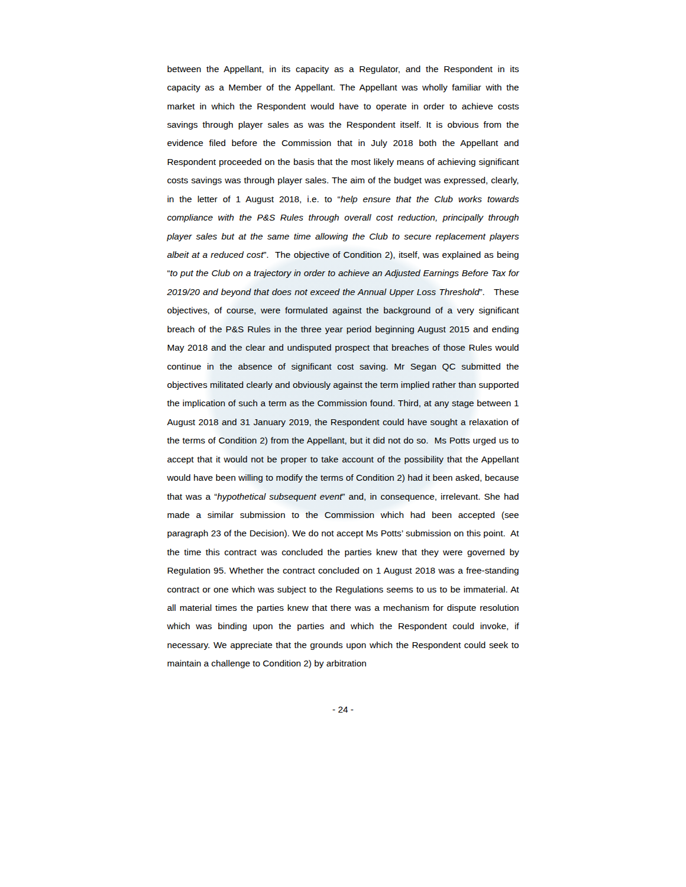between the Appellant, in its capacity as a Regulator, and the Respondent in its capacity as a Member of the Appellant. The Appellant was wholly familiar with the market in which the Respondent would have to operate in order to achieve costs savings through player sales as was the Respondent itself. It is obvious from the evidence filed before the Commission that in July 2018 both the Appellant and Respondent proceeded on the basis that the most likely means of achieving significant costs savings was through player sales. The aim of the budget was expressed, clearly, in the letter of 1 August 2018, i.e. to “help ensure that the Club works towards compliance with the P&S Rules through overall cost reduction, principally through player sales but at the same time allowing the Club to secure replacement players albeit at a reduced cost”. The objective of Condition 2), itself, was explained as being “to put the Club on a trajectory in order to achieve an Adjusted Earnings Before Tax for 2019/20 and beyond that does not exceed the Annual Upper Loss Threshold”. These objectives, of course, were formulated against the background of a very significant breach of the P&S Rules in the three year period beginning August 2015 and ending May 2018 and the clear and undisputed prospect that breaches of those Rules would continue in the absence of significant cost saving. Mr Segan QC submitted the objectives militated clearly and obviously against the term implied rather than supported the implication of such a term as the Commission found. Third, at any stage between 1 August 2018 and 31 January 2019, the Respondent could have sought a relaxation of the terms of Condition 2) from the Appellant, but it did not do so. Ms Potts urged us to accept that it would not be proper to take account of the possibility that the Appellant would have been willing to modify the terms of Condition 2) had it been asked, because that was a “hypothetical subsequent event” and, in consequence, irrelevant. She had made a similar submission to the Commission which had been accepted (see paragraph 23 of the Decision). We do not accept Ms Potts’ submission on this point. At the time this contract was concluded the parties knew that they were governed by Regulation 95. Whether the contract concluded on 1 August 2018 was a free-standing contract or one which was subject to the Regulations seems to us to be immaterial. At all material times the parties knew that there was a mechanism for dispute resolution which was binding upon the parties and which the Respondent could invoke, if necessary. We appreciate that the grounds upon which the Respondent could seek to maintain a challenge to Condition 2) by arbitration
- 24 -